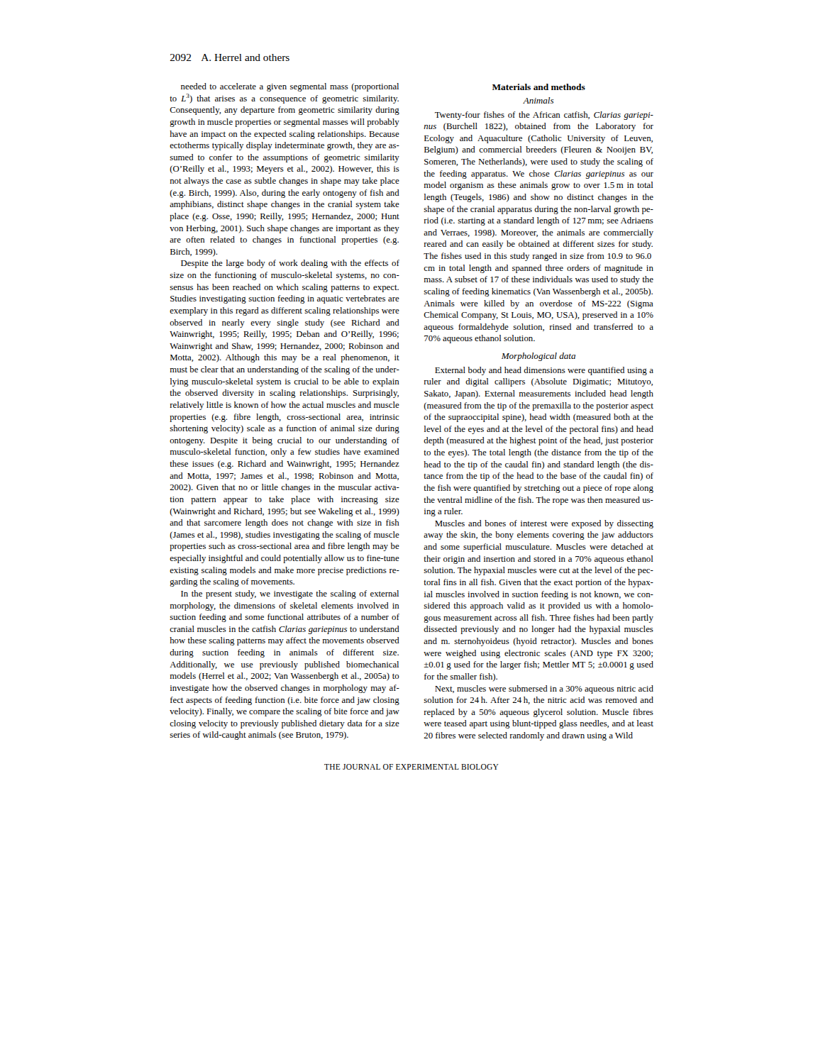2092 A. Herrel and others
needed to accelerate a given segmental mass (proportional to L3) that arises as a consequence of geometric similarity. Consequently, any departure from geometric similarity during growth in muscle properties or segmental masses will probably have an impact on the expected scaling relationships. Because ectotherms typically display indeterminate growth, they are assumed to confer to the assumptions of geometric similarity (O’Reilly et al., 1993; Meyers et al., 2002). However, this is not always the case as subtle changes in shape may take place (e.g. Birch, 1999). Also, during the early ontogeny of fish and amphibians, distinct shape changes in the cranial system take place (e.g. Osse, 1990; Reilly, 1995; Hernandez, 2000; Hunt von Herbing, 2001). Such shape changes are important as they are often related to changes in functional properties (e.g. Birch, 1999).
Despite the large body of work dealing with the effects of size on the functioning of musculo-skeletal systems, no consensus has been reached on which scaling patterns to expect. Studies investigating suction feeding in aquatic vertebrates are exemplary in this regard as different scaling relationships were observed in nearly every single study (see Richard and Wainwright, 1995; Reilly, 1995; Deban and O’Reilly, 1996; Wainwright and Shaw, 1999; Hernandez, 2000; Robinson and Motta, 2002). Although this may be a real phenomenon, it must be clear that an understanding of the scaling of the underlying musculo-skeletal system is crucial to be able to explain the observed diversity in scaling relationships. Surprisingly, relatively little is known of how the actual muscles and muscle properties (e.g. fibre length, cross-sectional area, intrinsic shortening velocity) scale as a function of animal size during ontogeny. Despite it being crucial to our understanding of musculo-skeletal function, only a few studies have examined these issues (e.g. Richard and Wainwright, 1995; Hernandez and Motta, 1997; James et al., 1998; Robinson and Motta, 2002). Given that no or little changes in the muscular activation pattern appear to take place with increasing size (Wainwright and Richard, 1995; but see Wakeling et al., 1999) and that sarcomere length does not change with size in fish (James et al., 1998), studies investigating the scaling of muscle properties such as cross-sectional area and fibre length may be especially insightful and could potentially allow us to fine-tune existing scaling models and make more precise predictions regarding the scaling of movements.
In the present study, we investigate the scaling of external morphology, the dimensions of skeletal elements involved in suction feeding and some functional attributes of a number of cranial muscles in the catfish Clarias gariepinus to understand how these scaling patterns may affect the movements observed during suction feeding in animals of different size. Additionally, we use previously published biomechanical models (Herrel et al., 2002; Van Wassenbergh et al., 2005a) to investigate how the observed changes in morphology may affect aspects of feeding function (i.e. bite force and jaw closing velocity). Finally, we compare the scaling of bite force and jaw closing velocity to previously published dietary data for a size series of wild-caught animals (see Bruton, 1979).
Materials and methods
Animals
Twenty-four fishes of the African catfish, Clarias gariepinus (Burchell 1822), obtained from the Laboratory for Ecology and Aquaculture (Catholic University of Leuven, Belgium) and commercial breeders (Fleuren & Nooijen BV, Someren, The Netherlands), were used to study the scaling of the feeding apparatus. We chose Clarias gariepinus as our model organism as these animals grow to over 1.5 m in total length (Teugels, 1986) and show no distinct changes in the shape of the cranial apparatus during the non-larval growth period (i.e. starting at a standard length of 127 mm; see Adriaens and Verraes, 1998). Moreover, the animals are commercially reared and can easily be obtained at different sizes for study. The fishes used in this study ranged in size from 10.9 to 96.0 cm in total length and spanned three orders of magnitude in mass. A subset of 17 of these individuals was used to study the scaling of feeding kinematics (Van Wassenbergh et al., 2005b). Animals were killed by an overdose of MS-222 (Sigma Chemical Company, St Louis, MO, USA), preserved in a 10% aqueous formaldehyde solution, rinsed and transferred to a 70% aqueous ethanol solution.
Morphological data
External body and head dimensions were quantified using a ruler and digital callipers (Absolute Digimatic; Mitutoyo, Sakato, Japan). External measurements included head length (measured from the tip of the premaxilla to the posterior aspect of the supraoccipital spine), head width (measured both at the level of the eyes and at the level of the pectoral fins) and head depth (measured at the highest point of the head, just posterior to the eyes). The total length (the distance from the tip of the head to the tip of the caudal fin) and standard length (the distance from the tip of the head to the base of the caudal fin) of the fish were quantified by stretching out a piece of rope along the ventral midline of the fish. The rope was then measured using a ruler.
Muscles and bones of interest were exposed by dissecting away the skin, the bony elements covering the jaw adductors and some superficial musculature. Muscles were detached at their origin and insertion and stored in a 70% aqueous ethanol solution. The hypaxial muscles were cut at the level of the pectoral fins in all fish. Given that the exact portion of the hypaxial muscles involved in suction feeding is not known, we considered this approach valid as it provided us with a homologous measurement across all fish. Three fishes had been partly dissected previously and no longer had the hypaxial muscles and m. sternohyoideus (hyoid retractor). Muscles and bones were weighed using electronic scales (AND type FX 3200; ±0.01 g used for the larger fish; Mettler MT 5; ±0.0001 g used for the smaller fish).
Next, muscles were submersed in a 30% aqueous nitric acid solution for 24 h. After 24 h, the nitric acid was removed and replaced by a 50% aqueous glycerol solution. Muscle fibres were teased apart using blunt-tipped glass needles, and at least 20 fibres were selected randomly and drawn using a Wild
THE JOURNAL OF EXPERIMENTAL BIOLOGY